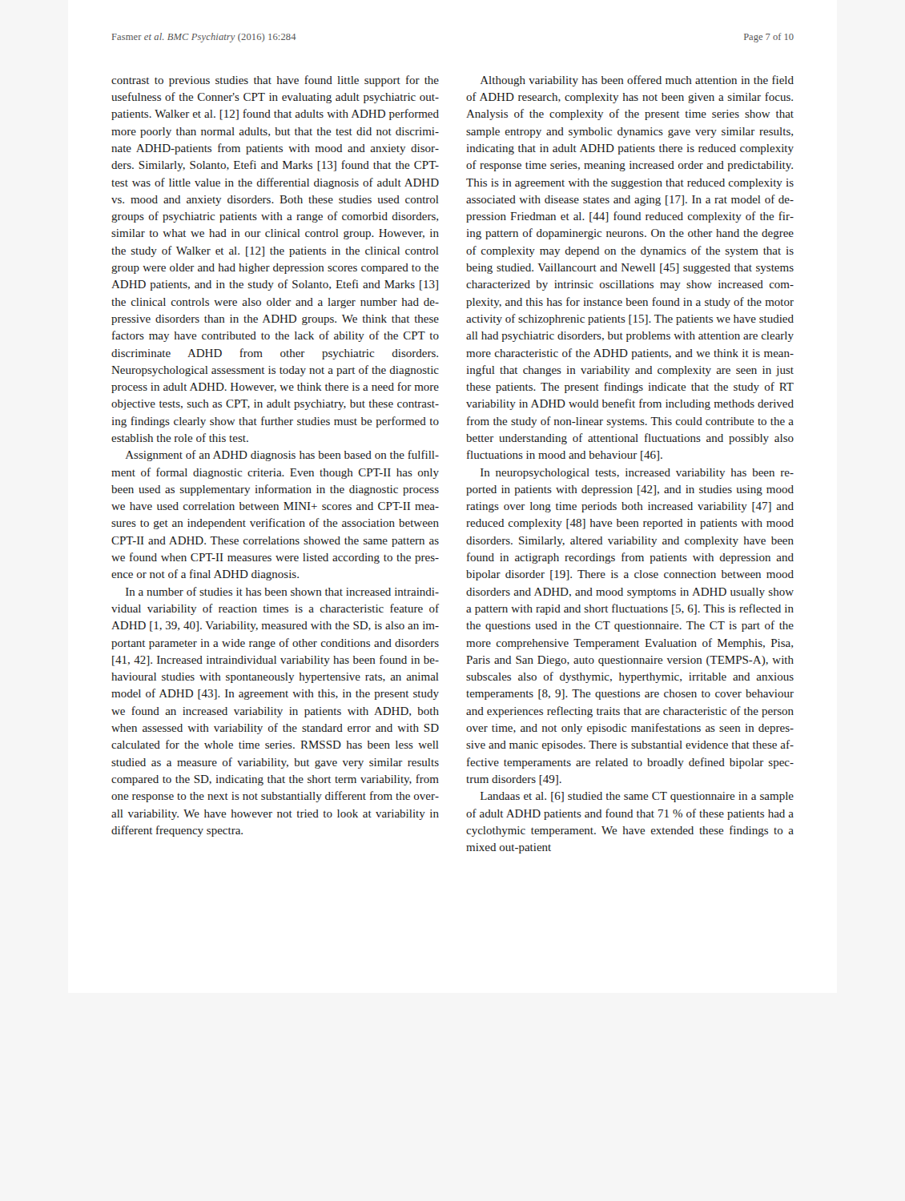Fasmer et al. BMC Psychiatry (2016) 16:284 Page 7 of 10
contrast to previous studies that have found little support for the usefulness of the Conner's CPT in evaluating adult psychiatric out-patients. Walker et al. [12] found that adults with ADHD performed more poorly than normal adults, but that the test did not discriminate ADHD-patients from patients with mood and anxiety disorders. Similarly, Solanto, Etefi and Marks [13] found that the CPT-test was of little value in the differential diagnosis of adult ADHD vs. mood and anxiety disorders. Both these studies used control groups of psychiatric patients with a range of comorbid disorders, similar to what we had in our clinical control group. However, in the study of Walker et al. [12] the patients in the clinical control group were older and had higher depression scores compared to the ADHD patients, and in the study of Solanto, Etefi and Marks [13] the clinical controls were also older and a larger number had depressive disorders than in the ADHD groups. We think that these factors may have contributed to the lack of ability of the CPT to discriminate ADHD from other psychiatric disorders. Neuropsychological assessment is today not a part of the diagnostic process in adult ADHD. However, we think there is a need for more objective tests, such as CPT, in adult psychiatry, but these contrasting findings clearly show that further studies must be performed to establish the role of this test.
Assignment of an ADHD diagnosis has been based on the fulfillment of formal diagnostic criteria. Even though CPT-II has only been used as supplementary information in the diagnostic process we have used correlation between MINI+ scores and CPT-II measures to get an independent verification of the association between CPT-II and ADHD. These correlations showed the same pattern as we found when CPT-II measures were listed according to the presence or not of a final ADHD diagnosis.
In a number of studies it has been shown that increased intraindividual variability of reaction times is a characteristic feature of ADHD [1, 39, 40]. Variability, measured with the SD, is also an important parameter in a wide range of other conditions and disorders [41, 42]. Increased intraindividual variability has been found in behavioural studies with spontaneously hypertensive rats, an animal model of ADHD [43]. In agreement with this, in the present study we found an increased variability in patients with ADHD, both when assessed with variability of the standard error and with SD calculated for the whole time series. RMSSD has been less well studied as a measure of variability, but gave very similar results compared to the SD, indicating that the short term variability, from one response to the next is not substantially different from the overall variability. We have however not tried to look at variability in different frequency spectra.
Although variability has been offered much attention in the field of ADHD research, complexity has not been given a similar focus. Analysis of the complexity of the present time series show that sample entropy and symbolic dynamics gave very similar results, indicating that in adult ADHD patients there is reduced complexity of response time series, meaning increased order and predictability. This is in agreement with the suggestion that reduced complexity is associated with disease states and aging [17]. In a rat model of depression Friedman et al. [44] found reduced complexity of the firing pattern of dopaminergic neurons. On the other hand the degree of complexity may depend on the dynamics of the system that is being studied. Vaillancourt and Newell [45] suggested that systems characterized by intrinsic oscillations may show increased complexity, and this has for instance been found in a study of the motor activity of schizophrenic patients [15]. The patients we have studied all had psychiatric disorders, but problems with attention are clearly more characteristic of the ADHD patients, and we think it is meaningful that changes in variability and complexity are seen in just these patients. The present findings indicate that the study of RT variability in ADHD would benefit from including methods derived from the study of non-linear systems. This could contribute to the a better understanding of attentional fluctuations and possibly also fluctuations in mood and behaviour [46].
In neuropsychological tests, increased variability has been reported in patients with depression [42], and in studies using mood ratings over long time periods both increased variability [47] and reduced complexity [48] have been reported in patients with mood disorders. Similarly, altered variability and complexity have been found in actigraph recordings from patients with depression and bipolar disorder [19]. There is a close connection between mood disorders and ADHD, and mood symptoms in ADHD usually show a pattern with rapid and short fluctuations [5, 6]. This is reflected in the questions used in the CT questionnaire. The CT is part of the more comprehensive Temperament Evaluation of Memphis, Pisa, Paris and San Diego, auto questionnaire version (TEMPS-A), with subscales also of dysthymic, hyperthymic, irritable and anxious temperaments [8, 9]. The questions are chosen to cover behaviour and experiences reflecting traits that are characteristic of the person over time, and not only episodic manifestations as seen in depressive and manic episodes. There is substantial evidence that these affective temperaments are related to broadly defined bipolar spectrum disorders [49].
Landaas et al. [6] studied the same CT questionnaire in a sample of adult ADHD patients and found that 71 % of these patients had a cyclothymic temperament. We have extended these findings to a mixed out-patient